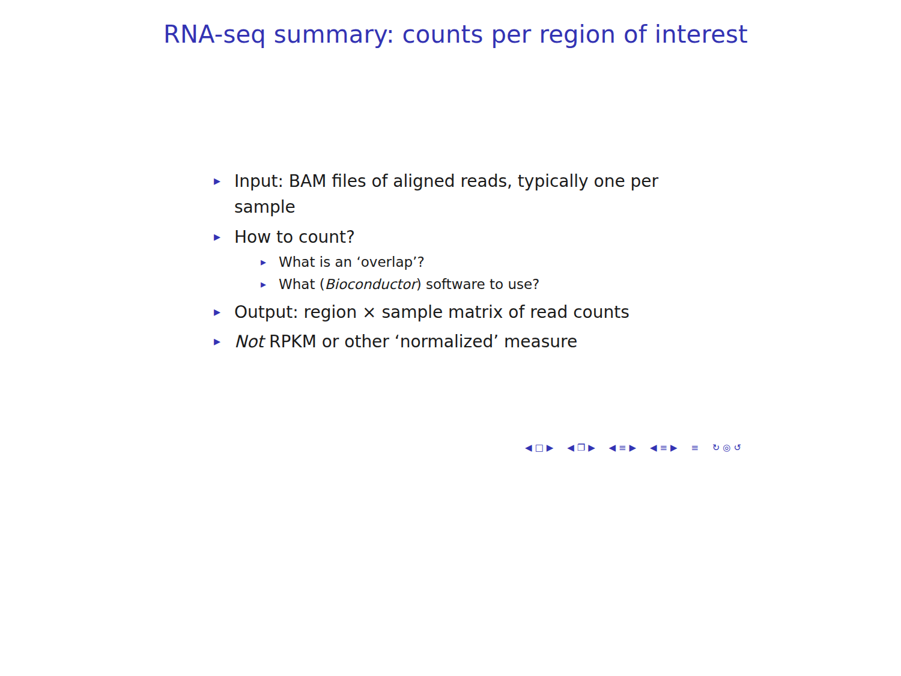RNA-seq summary: counts per region of interest
Input: BAM files of aligned reads, typically one per sample
How to count?
What is an ‘overlap’?
What (Bioconductor) software to use?
Output: region × sample matrix of read counts
Not RPKM or other ‘normalized’ measure
◀□▶ ◀❐▶ ◀≡▶ ◀≡▶ ≡ ↻◎↺